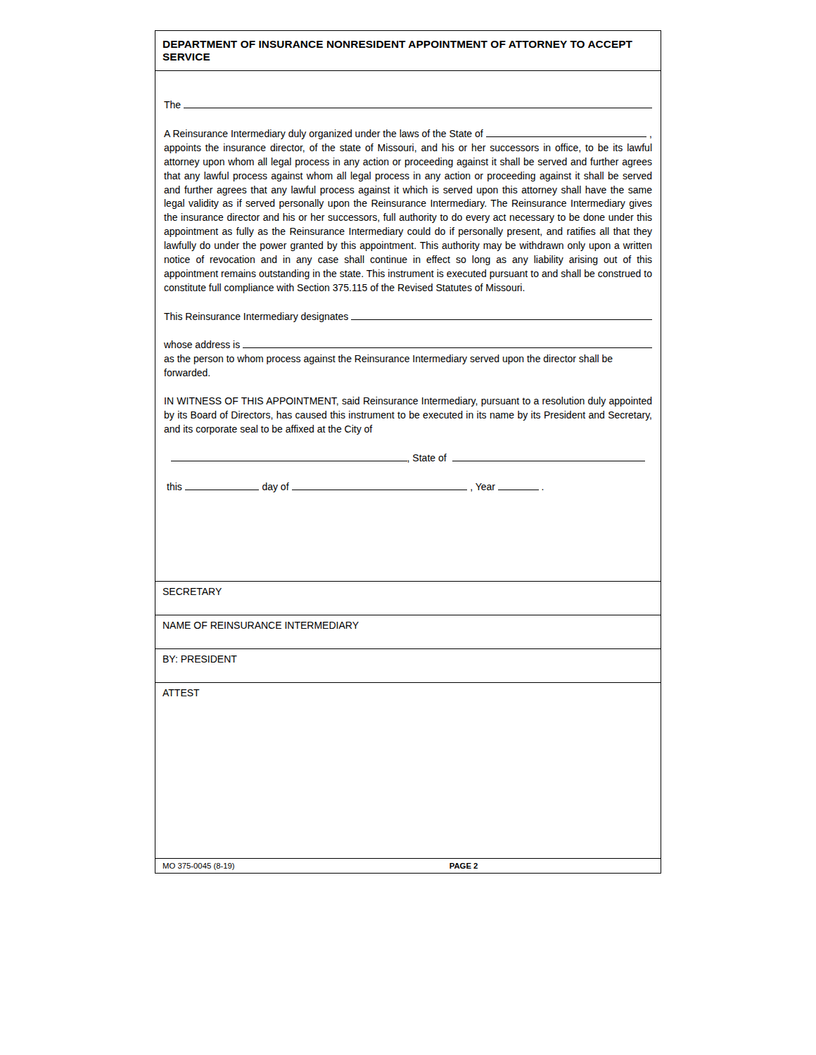DEPARTMENT OF INSURANCE NONRESIDENT APPOINTMENT OF ATTORNEY TO ACCEPT SERVICE
The
A Reinsurance Intermediary duly organized under the laws of the State of ,
appoints the insurance director, of the state of Missouri, and his or her successors in office, to be its lawful attorney upon whom all legal process in any action or proceeding against it shall be served and further agrees that any lawful process against whom all legal process in any action or proceeding against it shall be served and further agrees that any lawful process against it which is served upon this attorney shall have the same legal validity as if served personally upon the Reinsurance Intermediary. The Reinsurance Intermediary gives the insurance director and his or her successors, full authority to do every act necessary to be done under this appointment as fully as the Reinsurance Intermediary could do if personally present, and ratifies all that they lawfully do under the power granted by this appointment. This authority may be withdrawn only upon a written notice of revocation and in any case shall continue in effect so long as any liability arising out of this appointment remains outstanding in the state. This instrument is executed pursuant to and shall be construed to constitute full compliance with Section 375.115 of the Revised Statutes of Missouri.
This Reinsurance Intermediary designates
whose address is
as the person to whom process against the Reinsurance Intermediary served upon the director shall be forwarded.
IN WITNESS OF THIS APPOINTMENT, said Reinsurance Intermediary, pursuant to a resolution duly appointed by its Board of Directors, has caused this instrument to be executed in its name by its President and Secretary, and its corporate seal to be affixed at the City of
, State of
this day of , Year .
SECRETARY
NAME OF REINSURANCE INTERMEDIARY
BY: PRESIDENT
ATTEST
MO 375-0045 (8-19) PAGE 2